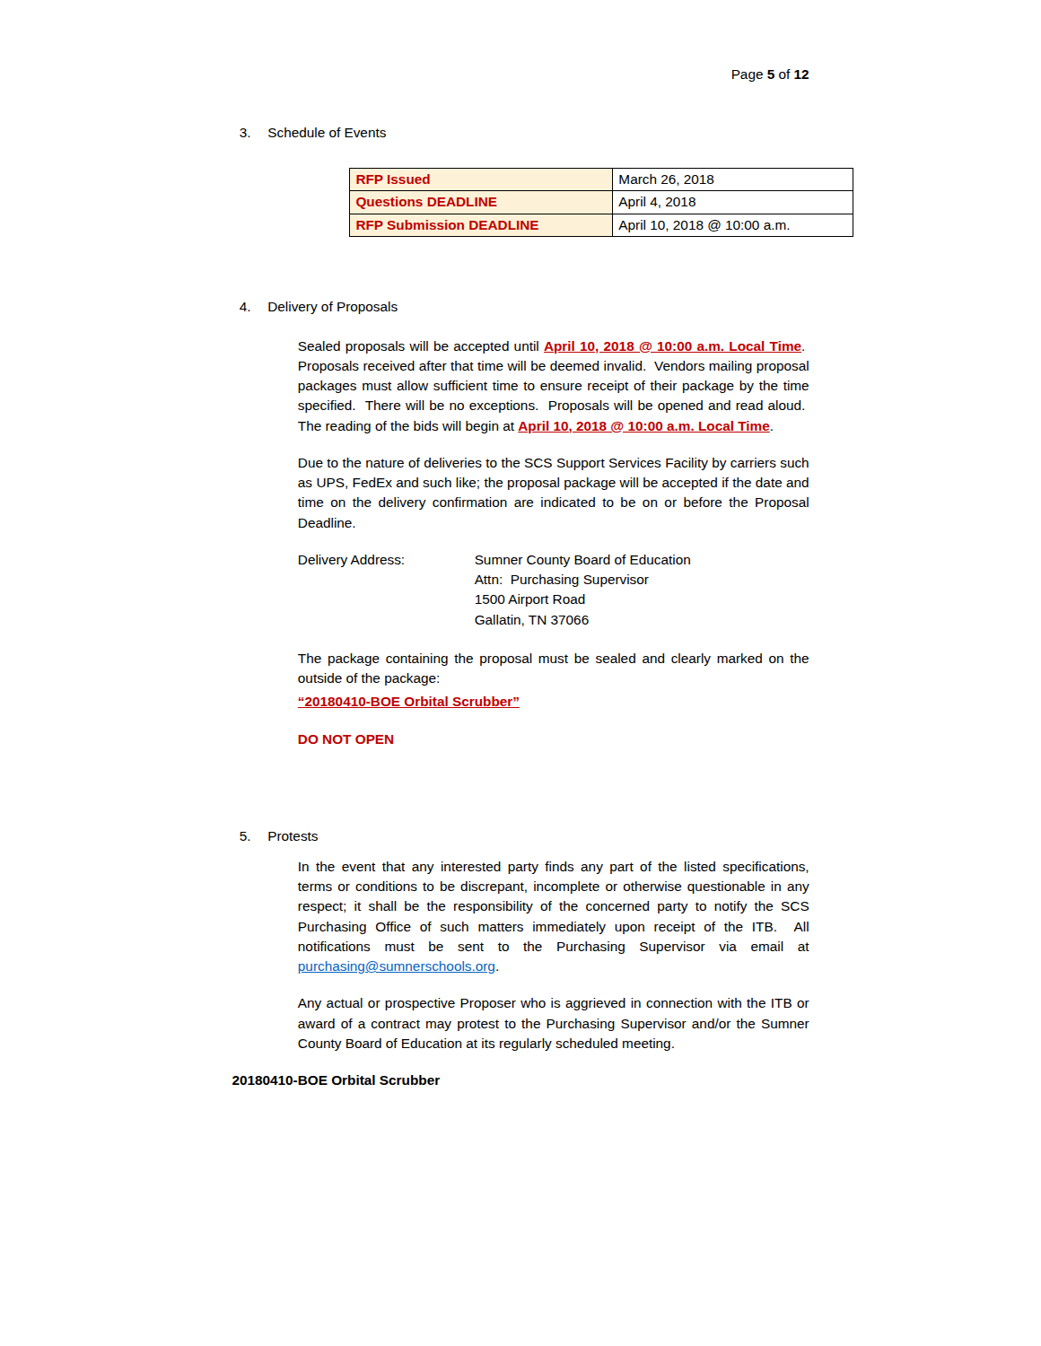Page 5 of 12
3. Schedule of Events
| RFP Issued | March 26, 2018 |
| Questions DEADLINE | April 4, 2018 |
| RFP Submission DEADLINE | April 10, 2018 @ 10:00 a.m. |
4. Delivery of Proposals
Sealed proposals will be accepted until April 10, 2018 @ 10:00 a.m. Local Time. Proposals received after that time will be deemed invalid. Vendors mailing proposal packages must allow sufficient time to ensure receipt of their package by the time specified. There will be no exceptions. Proposals will be opened and read aloud. The reading of the bids will begin at April 10, 2018 @ 10:00 a.m. Local Time.
Due to the nature of deliveries to the SCS Support Services Facility by carriers such as UPS, FedEx and such like; the proposal package will be accepted if the date and time on the delivery confirmation are indicated to be on or before the Proposal Deadline.
| Delivery Address: | Sumner County Board of Education Attn: Purchasing Supervisor 1500 Airport Road Gallatin, TN 37066 |
The package containing the proposal must be sealed and clearly marked on the outside of the package:
“20180410-BOE Orbital Scrubber”
DO NOT OPEN
5. Protests
In the event that any interested party finds any part of the listed specifications, terms or conditions to be discrepant, incomplete or otherwise questionable in any respect; it shall be the responsibility of the concerned party to notify the SCS Purchasing Office of such matters immediately upon receipt of the ITB. All notifications must be sent to the Purchasing Supervisor via email at purchasing@sumnerschools.org.
Any actual or prospective Proposer who is aggrieved in connection with the ITB or award of a contract may protest to the Purchasing Supervisor and/or the Sumner County Board of Education at its regularly scheduled meeting.
20180410-BOE Orbital Scrubber